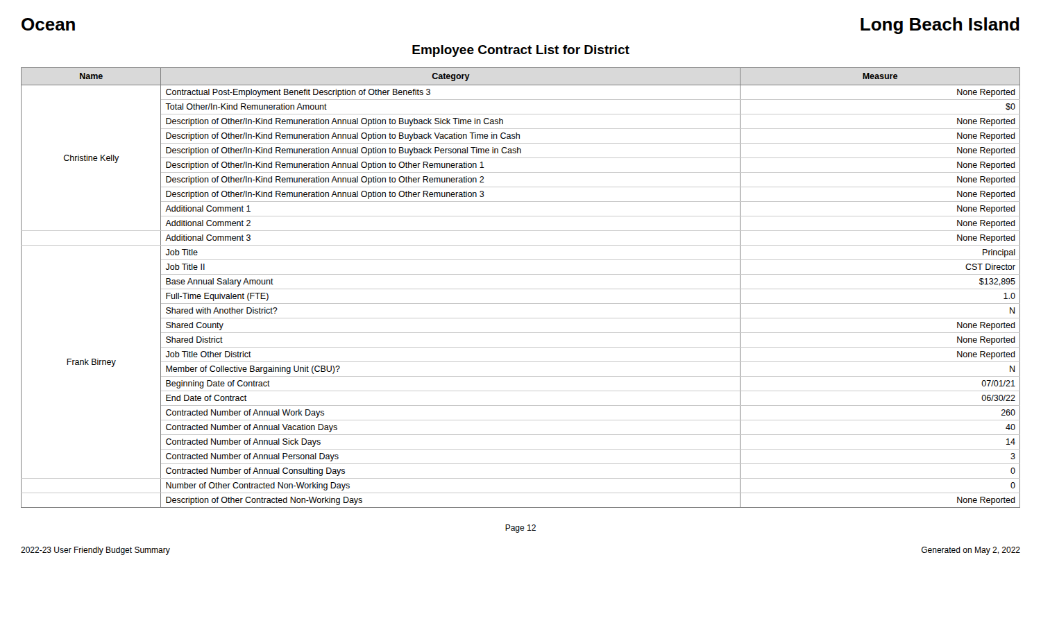Ocean
Long Beach Island
Employee Contract List for District
| Name | Category | Measure |
| --- | --- | --- |
| Christine Kelly | Contractual Post-Employment Benefit Description of Other Benefits 3 | None Reported |
| Total Other/In-Kind Remuneration Amount | $0 |
| Description of Other/In-Kind Remuneration Annual Option to Buyback Sick Time in Cash | None Reported |
| Description of Other/In-Kind Remuneration Annual Option to Buyback Vacation Time in Cash | None Reported |
| Description of Other/In-Kind Remuneration Annual Option to Buyback Personal Time in Cash | None Reported |
| Description of Other/In-Kind Remuneration Annual Option to Other Remuneration 1 | None Reported |
| Description of Other/In-Kind Remuneration Annual Option to Other Remuneration 2 | None Reported |
| Description of Other/In-Kind Remuneration Annual Option to Other Remuneration 3 | None Reported |
| Additional Comment 1 | None Reported |
| Additional Comment 2 | None Reported |
| | Additional Comment 3 | None Reported |
| Frank Birney | Job Title | Principal |
| Job Title II | CST Director |
| Base Annual Salary Amount | $132,895 |
| Full-Time Equivalent (FTE) | 1.0 |
| Shared with Another District? | N |
| Shared County | None Reported |
| Shared District | None Reported |
| Job Title Other District | None Reported |
| Member of Collective Bargaining Unit (CBU)? | N |
| Beginning Date of Contract | 07/01/21 |
| End Date of Contract | 06/30/22 |
| Contracted Number of Annual Work Days | 260 |
| Contracted Number of Annual Vacation Days | 40 |
| Contracted Number of Annual Sick Days | 14 |
| Contracted Number of Annual Personal Days | 3 |
| Contracted Number of Annual Consulting Days | 0 |
| | Number of Other Contracted Non-Working Days | 0 |
| | Description of Other Contracted Non-Working Days | None Reported |
Page 12
2022-23 User Friendly Budget Summary
Generated on May 2, 2022